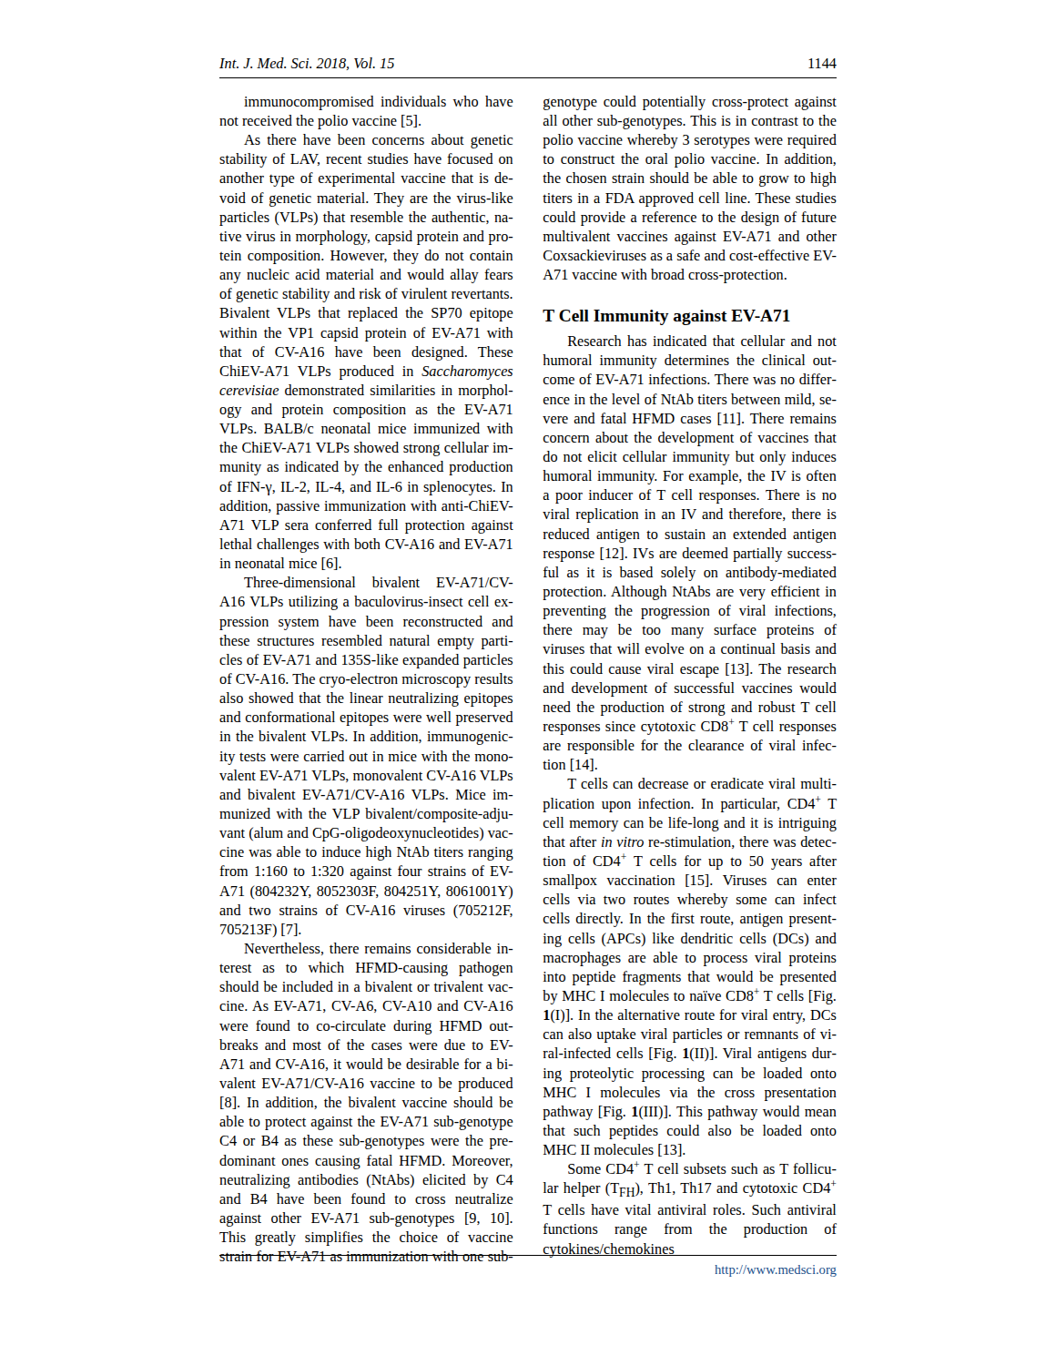Int. J. Med. Sci. 2018, Vol. 15 1144
immunocompromised individuals who have not received the polio vaccine [5].
As there have been concerns about genetic stability of LAV, recent studies have focused on another type of experimental vaccine that is devoid of genetic material. They are the virus-like particles (VLPs) that resemble the authentic, native virus in morphology, capsid protein and protein composition. However, they do not contain any nucleic acid material and would allay fears of genetic stability and risk of virulent revertants. Bivalent VLPs that replaced the SP70 epitope within the VP1 capsid protein of EV-A71 with that of CV-A16 have been designed. These ChiEV-A71 VLPs produced in Saccharomyces cerevisiae demonstrated similarities in morphology and protein composition as the EV-A71 VLPs. BALB/c neonatal mice immunized with the ChiEV-A71 VLPs showed strong cellular immunity as indicated by the enhanced production of IFN-γ, IL-2, IL-4, and IL-6 in splenocytes. In addition, passive immunization with anti-ChiEV-A71 VLP sera conferred full protection against lethal challenges with both CV-A16 and EV-A71 in neonatal mice [6].
Three-dimensional bivalent EV-A71/CV-A16 VLPs utilizing a baculovirus-insect cell expression system have been reconstructed and these structures resembled natural empty particles of EV-A71 and 135S-like expanded particles of CV-A16. The cryo-electron microscopy results also showed that the linear neutralizing epitopes and conformational epitopes were well preserved in the bivalent VLPs. In addition, immunogenicity tests were carried out in mice with the monovalent EV-A71 VLPs, monovalent CV-A16 VLPs and bivalent EV-A71/CV-A16 VLPs. Mice immunized with the VLP bivalent/composite-adjuvant (alum and CpG-oligodeoxynucleotides) vaccine was able to induce high NtAb titers ranging from 1:160 to 1:320 against four strains of EV-A71 (804232Y, 8052303F, 804251Y, 8061001Y) and two strains of CV-A16 viruses (705212F, 705213F) [7].
Nevertheless, there remains considerable interest as to which HFMD-causing pathogen should be included in a bivalent or trivalent vaccine. As EV-A71, CV-A6, CV-A10 and CV-A16 were found to co-circulate during HFMD outbreaks and most of the cases were due to EV-A71 and CV-A16, it would be desirable for a bivalent EV-A71/CV-A16 vaccine to be produced [8]. In addition, the bivalent vaccine should be able to protect against the EV-A71 sub-genotype C4 or B4 as these sub-genotypes were the predominant ones causing fatal HFMD. Moreover, neutralizing antibodies (NtAbs) elicited by C4 and B4 have been found to cross neutralize against other EV-A71 sub-genotypes [9, 10]. This greatly simplifies the choice of vaccine strain for EV-A71 as immunization with one sub-genotype could potentially cross-protect against all other sub-genotypes. This is in contrast to the polio vaccine whereby 3 serotypes were required to construct the oral polio vaccine. In addition, the chosen strain should be able to grow to high titers in a FDA approved cell line. These studies could provide a reference to the design of future multivalent vaccines against EV-A71 and other Coxsackieviruses as a safe and cost-effective EV-A71 vaccine with broad cross-protection.
T Cell Immunity against EV-A71
Research has indicated that cellular and not humoral immunity determines the clinical outcome of EV-A71 infections. There was no difference in the level of NtAb titers between mild, severe and fatal HFMD cases [11]. There remains concern about the development of vaccines that do not elicit cellular immunity but only induces humoral immunity. For example, the IV is often a poor inducer of T cell responses. There is no viral replication in an IV and therefore, there is reduced antigen to sustain an extended antigen response [12]. IVs are deemed partially successful as it is based solely on antibody-mediated protection. Although NtAbs are very efficient in preventing the progression of viral infections, there may be too many surface proteins of viruses that will evolve on a continual basis and this could cause viral escape [13]. The research and development of successful vaccines would need the production of strong and robust T cell responses since cytotoxic CD8+ T cell responses are responsible for the clearance of viral infection [14].
T cells can decrease or eradicate viral multiplication upon infection. In particular, CD4+ T cell memory can be life-long and it is intriguing that after in vitro re-stimulation, there was detection of CD4+ T cells for up to 50 years after smallpox vaccination [15]. Viruses can enter cells via two routes whereby some can infect cells directly. In the first route, antigen presenting cells (APCs) like dendritic cells (DCs) and macrophages are able to process viral proteins into peptide fragments that would be presented by MHC I molecules to naïve CD8+ T cells [Fig. 1(I)]. In the alternative route for viral entry, DCs can also uptake viral particles or remnants of viral-infected cells [Fig. 1(II)]. Viral antigens during proteolytic processing can be loaded onto MHC I molecules via the cross presentation pathway [Fig. 1(III)]. This pathway would mean that such peptides could also be loaded onto MHC II molecules [13].
Some CD4+ T cell subsets such as T follicular helper (TFH), Th1, Th17 and cytotoxic CD4+ T cells have vital antiviral roles. Such antiviral functions range from the production of cytokines/chemokines
http://www.medsci.org